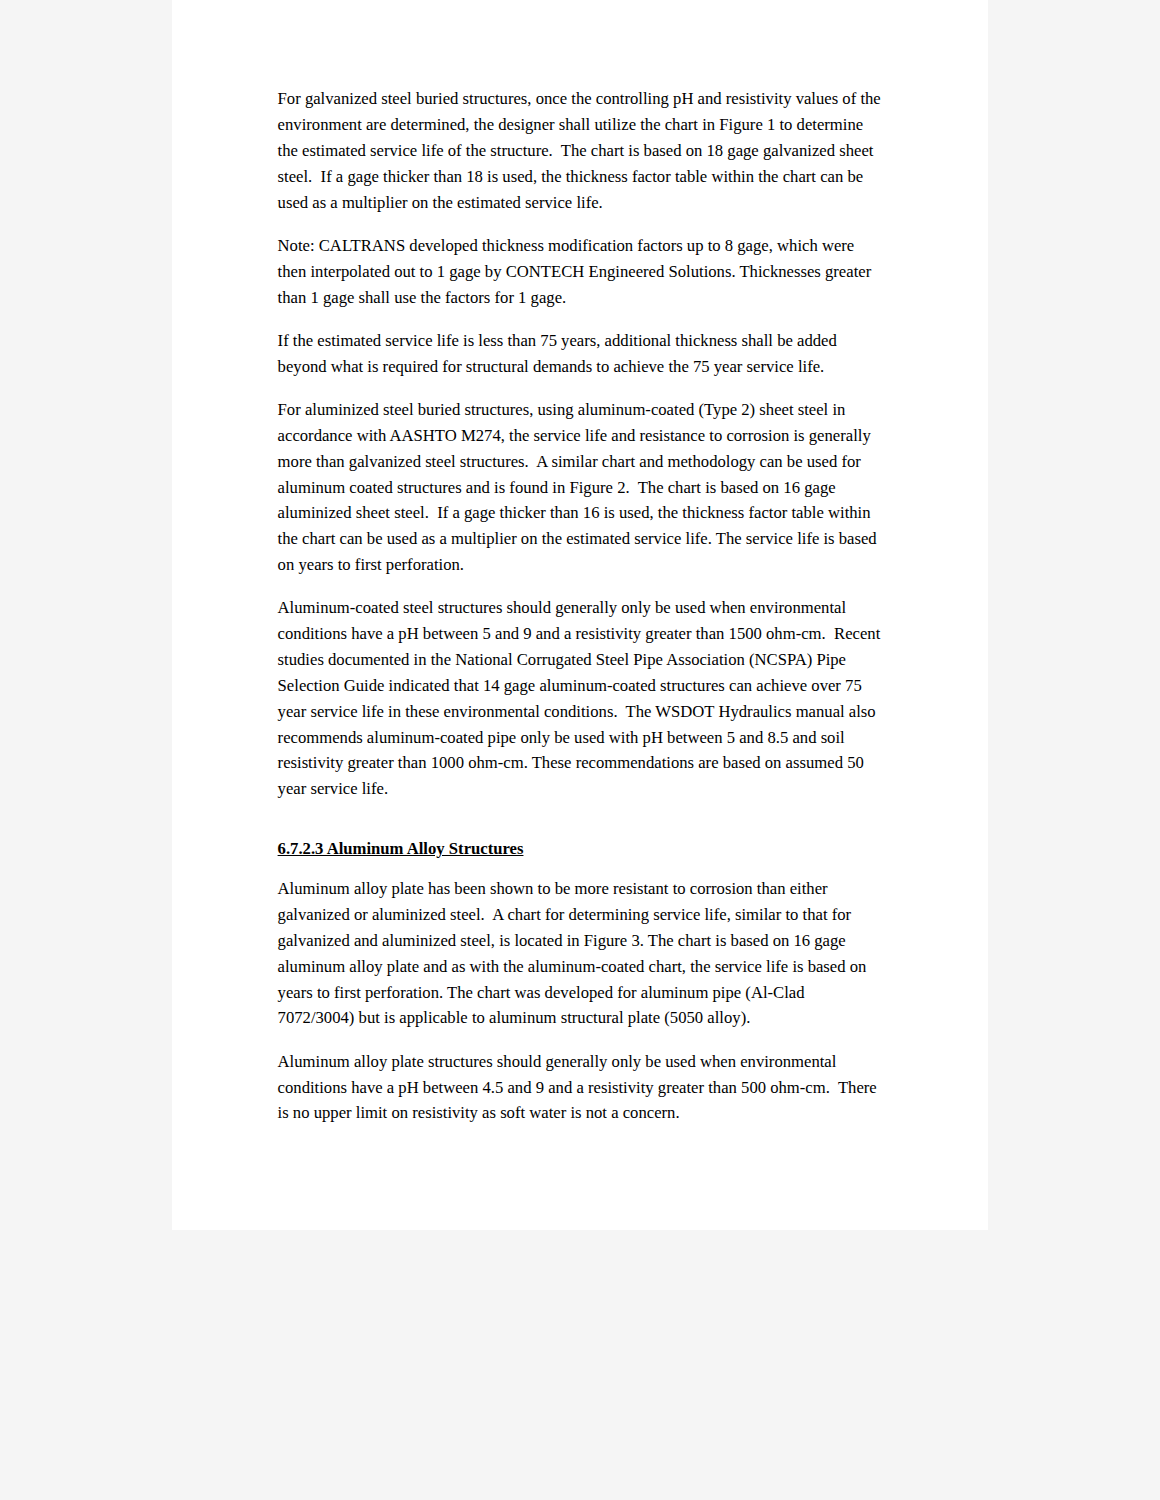For galvanized steel buried structures, once the controlling pH and resistivity values of the environment are determined, the designer shall utilize the chart in Figure 1 to determine the estimated service life of the structure. The chart is based on 18 gage galvanized sheet steel. If a gage thicker than 18 is used, the thickness factor table within the chart can be used as a multiplier on the estimated service life.
Note: CALTRANS developed thickness modification factors up to 8 gage, which were then interpolated out to 1 gage by CONTECH Engineered Solutions. Thicknesses greater than 1 gage shall use the factors for 1 gage.
If the estimated service life is less than 75 years, additional thickness shall be added beyond what is required for structural demands to achieve the 75 year service life.
For aluminized steel buried structures, using aluminum-coated (Type 2) sheet steel in accordance with AASHTO M274, the service life and resistance to corrosion is generally more than galvanized steel structures. A similar chart and methodology can be used for aluminum coated structures and is found in Figure 2. The chart is based on 16 gage aluminized sheet steel. If a gage thicker than 16 is used, the thickness factor table within the chart can be used as a multiplier on the estimated service life. The service life is based on years to first perforation.
Aluminum-coated steel structures should generally only be used when environmental conditions have a pH between 5 and 9 and a resistivity greater than 1500 ohm-cm. Recent studies documented in the National Corrugated Steel Pipe Association (NCSPA) Pipe Selection Guide indicated that 14 gage aluminum-coated structures can achieve over 75 year service life in these environmental conditions. The WSDOT Hydraulics manual also recommends aluminum-coated pipe only be used with pH between 5 and 8.5 and soil resistivity greater than 1000 ohm-cm. These recommendations are based on assumed 50 year service life.
6.7.2.3 Aluminum Alloy Structures
Aluminum alloy plate has been shown to be more resistant to corrosion than either galvanized or aluminized steel. A chart for determining service life, similar to that for galvanized and aluminized steel, is located in Figure 3. The chart is based on 16 gage aluminum alloy plate and as with the aluminum-coated chart, the service life is based on years to first perforation. The chart was developed for aluminum pipe (Al-Clad 7072/3004) but is applicable to aluminum structural plate (5050 alloy).
Aluminum alloy plate structures should generally only be used when environmental conditions have a pH between 4.5 and 9 and a resistivity greater than 500 ohm-cm. There is no upper limit on resistivity as soft water is not a concern.